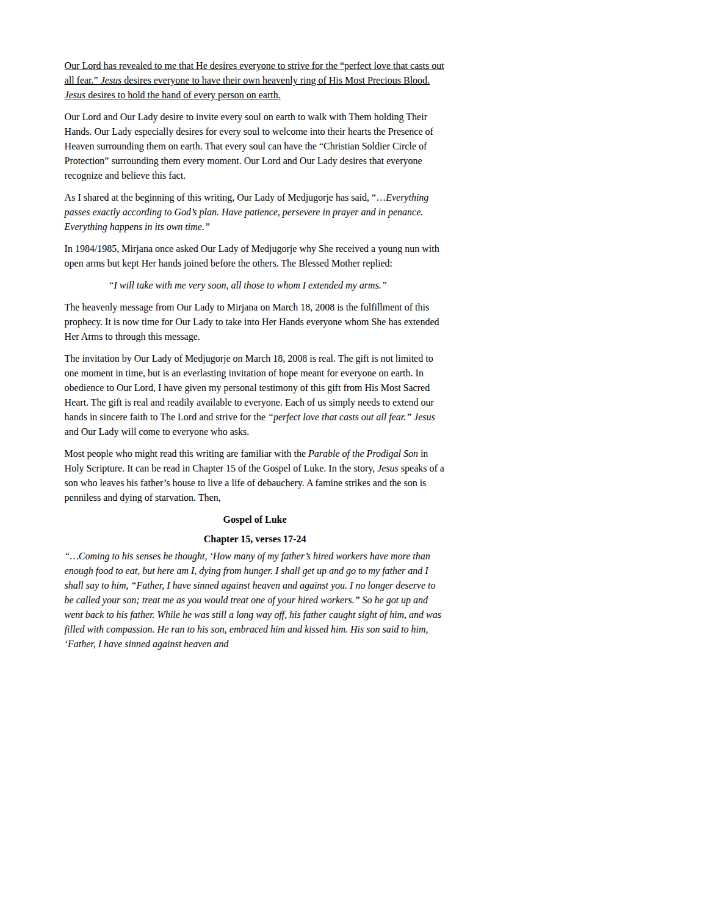Our Lord has revealed to me that He desires everyone to strive for the “perfect love that casts out all fear.” Jesus desires everyone to have their own heavenly ring of His Most Precious Blood. Jesus desires to hold the hand of every person on earth.
Our Lord and Our Lady desire to invite every soul on earth to walk with Them holding Their Hands. Our Lady especially desires for every soul to welcome into their hearts the Presence of Heaven surrounding them on earth. That every soul can have the “Christian Soldier Circle of Protection” surrounding them every moment. Our Lord and Our Lady desires that everyone recognize and believe this fact.
As I shared at the beginning of this writing, Our Lady of Medjugorje has said, “…Everything passes exactly according to God’s plan. Have patience, persevere in prayer and in penance. Everything happens in its own time.”
In 1984/1985, Mirjana once asked Our Lady of Medjugorje why She received a young nun with open arms but kept Her hands joined before the others. The Blessed Mother replied:
“I will take with me very soon, all those to whom I extended my arms.”
The heavenly message from Our Lady to Mirjana on March 18, 2008 is the fulfillment of this prophecy. It is now time for Our Lady to take into Her Hands everyone whom She has extended Her Arms to through this message.
The invitation by Our Lady of Medjugorje on March 18, 2008 is real. The gift is not limited to one moment in time, but is an everlasting invitation of hope meant for everyone on earth. In obedience to Our Lord, I have given my personal testimony of this gift from His Most Sacred Heart. The gift is real and readily available to everyone. Each of us simply needs to extend our hands in sincere faith to The Lord and strive for the “perfect love that casts out all fear.” Jesus and Our Lady will come to everyone who asks.
Most people who might read this writing are familiar with the Parable of the Prodigal Son in Holy Scripture. It can be read in Chapter 15 of the Gospel of Luke. In the story, Jesus speaks of a son who leaves his father’s house to live a life of debauchery. A famine strikes and the son is penniless and dying of starvation. Then,
Gospel of Luke
Chapter 15, verses 17-24
“…Coming to his senses he thought, ‘How many of my father’s hired workers have more than enough food to eat, but here am I, dying from hunger. I shall get up and go to my father and I shall say to him, “Father, I have sinned against heaven and against you. I no longer deserve to be called your son; treat me as you would treat one of your hired workers.” So he got up and went back to his father. While he was still a long way off, his father caught sight of him, and was filled with compassion. He ran to his son, embraced him and kissed him. His son said to him, ‘Father, I have sinned against heaven and